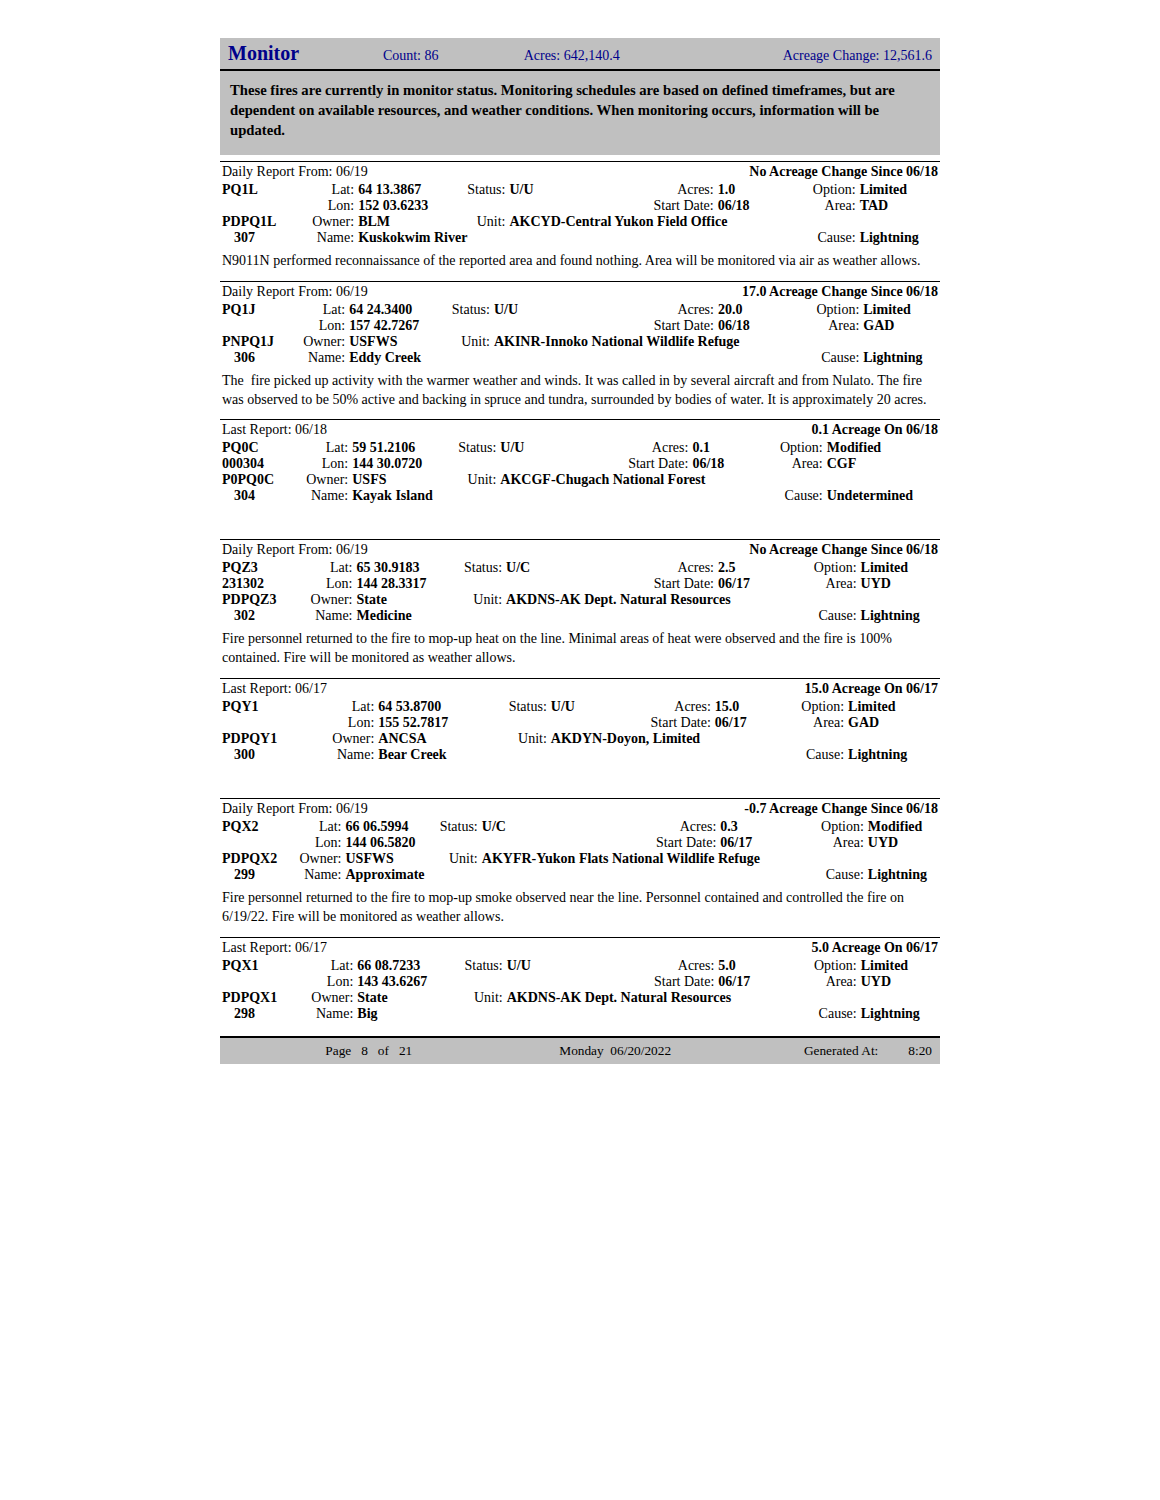Monitor
Count: 86
Acres: 642,140.4
Acreage Change: 12,561.6
These fires are currently in monitor status. Monitoring schedules are based on defined timeframes, but are dependent on available resources, and weather conditions. When monitoring occurs, information will be updated.
Daily Report From: 06/19
No Acreage Change Since 06/18
| PQ1L | Lat: | 64 13.3867 | Status: | U/U | Acres: | 1.0 | Option: | Limited |
| | Lon: | 152 03.6233 | | | Start Date: | 06/18 | Area: | TAD |
| PDPQ1L | Owner: | BLM | Unit: | AKCYD-Central Yukon Field Office | | |
| 307 | Name: | Kuskokwim River | | | Cause: | Lightning |
N9011N performed reconnaissance of the reported area and found nothing. Area will be monitored via air as weather allows.
Daily Report From: 06/19
17.0 Acreage Change Since 06/18
| PQ1J | Lat: | 64 24.3400 | Status: | U/U | Acres: | 20.0 | Option: | Limited |
| | Lon: | 157 42.7267 | | | Start Date: | 06/18 | Area: | GAD |
| PNPQ1J | Owner: | USFWS | Unit: | AKINR-Innoko National Wildlife Refuge | | |
| 306 | Name: | Eddy Creek | | | Cause: | Lightning |
The fire picked up activity with the warmer weather and winds. It was called in by several aircraft and from Nulato. The fire was observed to be 50% active and backing in spruce and tundra, surrounded by bodies of water. It is approximately 20 acres.
Last Report: 06/18
0.1 Acreage On 06/18
| PQ0C | Lat: | 59 51.2106 | Status: | U/U | Acres: | 0.1 | Option: | Modified |
| 000304 | Lon: | 144 30.0720 | | | Start Date: | 06/18 | Area: | CGF |
| P0PQ0C | Owner: | USFS | Unit: | AKCGF-Chugach National Forest | | |
| 304 | Name: | Kayak Island | | | Cause: | Undetermined |
Daily Report From: 06/19
No Acreage Change Since 06/18
| PQZ3 | Lat: | 65 30.9183 | Status: | U/C | Acres: | 2.5 | Option: | Limited |
| 231302 | Lon: | 144 28.3317 | | | Start Date: | 06/17 | Area: | UYD |
| PDPQZ3 | Owner: | State | Unit: | AKDNS-AK Dept. Natural Resources | | |
| 302 | Name: | Medicine | | | Cause: | Lightning |
Fire personnel returned to the fire to mop-up heat on the line. Minimal areas of heat were observed and the fire is 100% contained. Fire will be monitored as weather allows.
Last Report: 06/17
15.0 Acreage On 06/17
| PQY1 | Lat: | 64 53.8700 | Status: | U/U | Acres: | 15.0 | Option: | Limited |
| | Lon: | 155 52.7817 | | | Start Date: | 06/17 | Area: | GAD |
| PDPQY1 | Owner: | ANCSA | Unit: | AKDYN-Doyon, Limited | | |
| 300 | Name: | Bear Creek | | | Cause: | Lightning |
Daily Report From: 06/19
-0.7 Acreage Change Since 06/18
| PQX2 | Lat: | 66 06.5994 | Status: | U/C | Acres: | 0.3 | Option: | Modified |
| | Lon: | 144 06.5820 | | | Start Date: | 06/17 | Area: | UYD |
| PDPQX2 | Owner: | USFWS | Unit: | AKYFR-Yukon Flats National Wildlife Refuge | | |
| 299 | Name: | Approximate | | | Cause: | Lightning |
Fire personnel returned to the fire to mop-up smoke observed near the line. Personnel contained and controlled the fire on 6/19/22. Fire will be monitored as weather allows.
Last Report: 06/17
5.0 Acreage On 06/17
| PQX1 | Lat: | 66 08.7233 | Status: | U/U | Acres: | 5.0 | Option: | Limited |
| | Lon: | 143 43.6267 | | | Start Date: | 06/17 | Area: | UYD |
| PDPQX1 | Owner: | State | Unit: | AKDNS-AK Dept. Natural Resources | | |
| 298 | Name: | Big | | | Cause: | Lightning |
Page 8 of 21
Monday 06/20/2022
Generated At:8:20